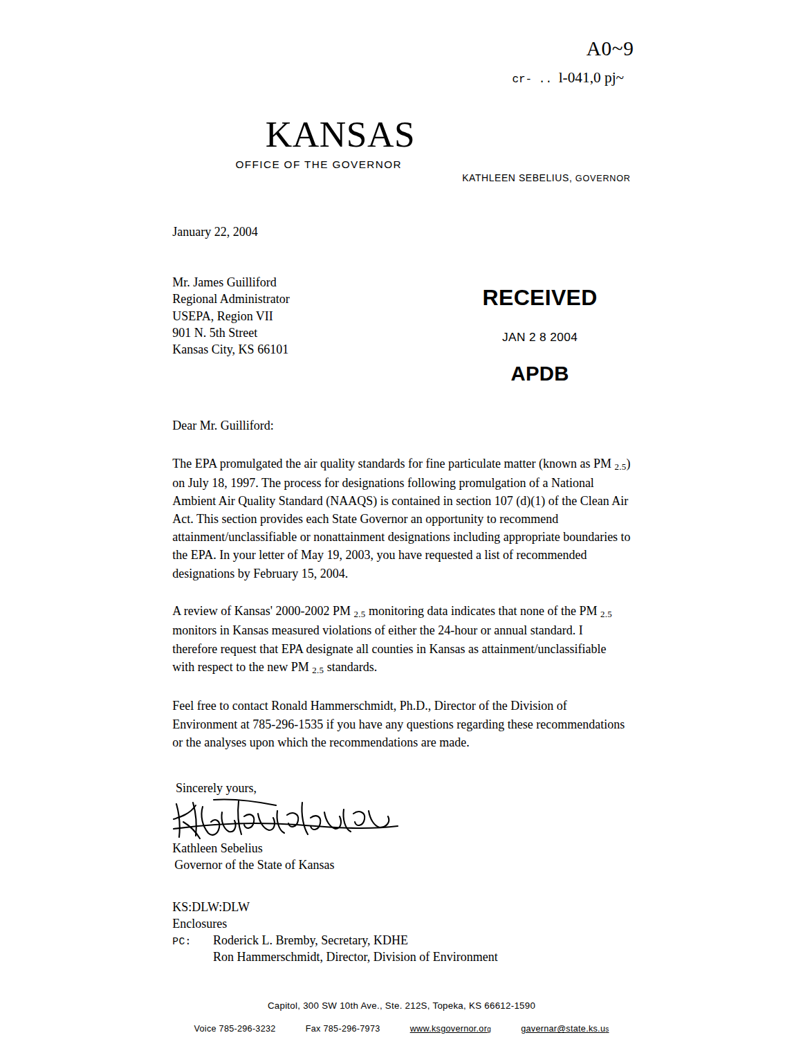A0~9
cr- .. l‑041,0 pj~
KANSAS
OFFICE OF THE GOVERNOR
KATHLEEN SEBELIUS, GOVERNOR
January 22, 2004
Mr. James Guilliford
Regional Administrator
USEPA, Region VII
901 N. 5th Street
Kansas City, KS 66101
RECEIVED
JAN 2 8 2004
APDB
Dear Mr. Guilliford:
The EPA promulgated the air quality standards for fine particulate matter (known as PM 2.5) on July 18, 1997. The process for designations following promulgation of a National Ambient Air Quality Standard (NAAQS) is contained in section 107 (d)(1) of the Clean Air Act. This section provides each State Governor an opportunity to recommend attainment/unclassifiable or nonattainment designations including appropriate boundaries to the EPA. In your letter of May 19, 2003, you have requested a list of recommended designations by February 15, 2004.
A review of Kansas' 2000-2002 PM 2.5 monitoring data indicates that none of the PM 2.5 monitors in Kansas measured violations of either the 24-hour or annual standard. I therefore request that EPA designate all counties in Kansas as attainment/unclassifiable with respect to the new PM 2.5 standards.
Feel free to contact Ronald Hammerschmidt, Ph.D., Director of the Division of Environment at 785-296-1535 if you have any questions regarding these recommendations or the analyses upon which the recommendations are made.
Sincerely yours,
Kathleen Sebelius
Governor of the State of Kansas
KS:DLW:DLW
Enclosures
PC: Roderick L. Bremby, Secretary, KDHE
Ron Hammerschmidt, Director, Division of Environment
Capitol, 300 SW 10th Ave., Ste. 212S, Topeka, KS 66612-1590
Voice 785-296-3232 Fax 785-296-7973 www.ksgovernor.org gavernar@state.ks.us